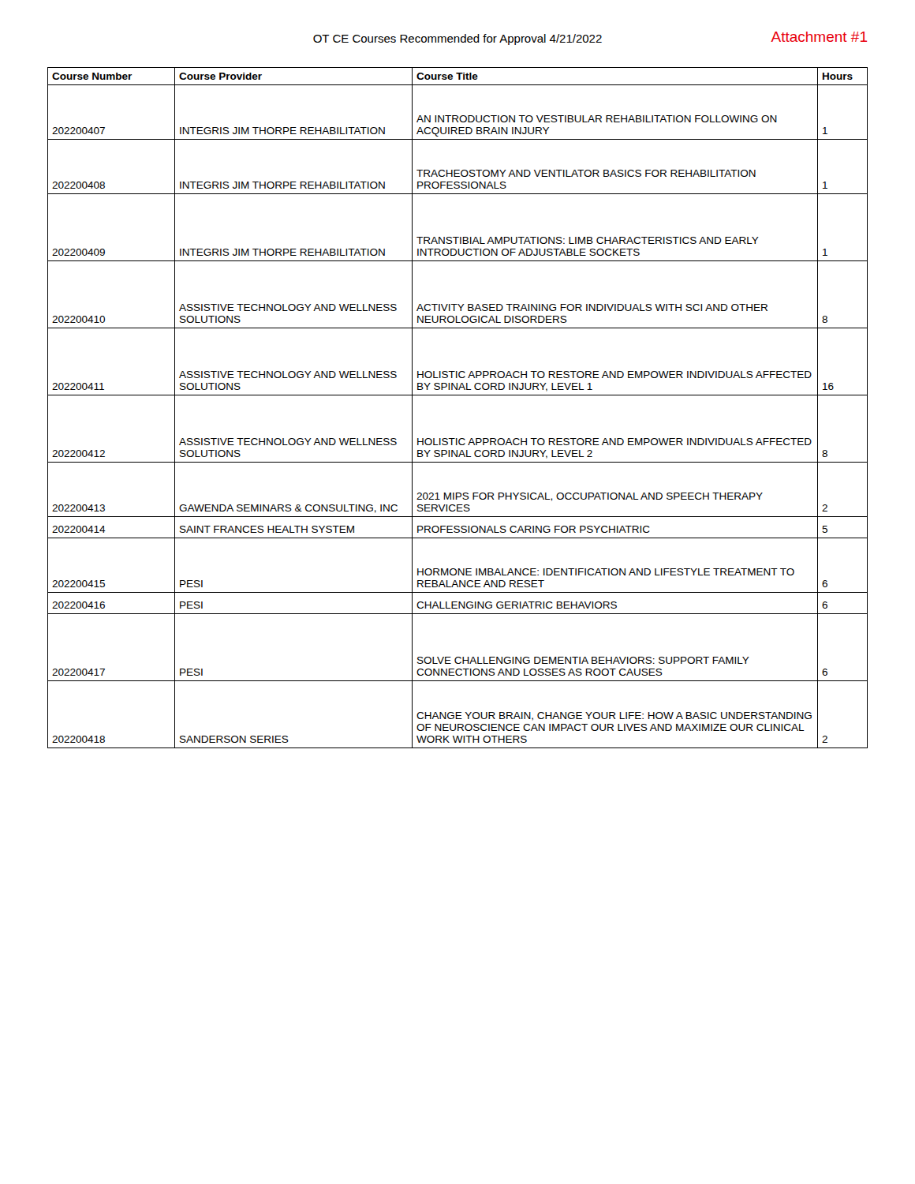OT CE Courses Recommended for Approval 4/21/2022 Attachment #1
| Course Number | Course Provider | Course Title | Hours |
| --- | --- | --- | --- |
| 202200407 | INTEGRIS JIM THORPE REHABILITATION | AN INTRODUCTION TO VESTIBULAR REHABILITATION FOLLOWING ON ACQUIRED BRAIN INJURY | 1 |
| 202200408 | INTEGRIS JIM THORPE REHABILITATION | TRACHEOSTOMY AND VENTILATOR BASICS FOR REHABILITATION PROFESSIONALS | 1 |
| 202200409 | INTEGRIS JIM THORPE REHABILITATION | TRANSTIBIAL AMPUTATIONS: LIMB CHARACTERISTICS AND EARLY INTRODUCTION OF ADJUSTABLE SOCKETS | 1 |
| 202200410 | ASSISTIVE TECHNOLOGY AND WELLNESS SOLUTIONS | ACTIVITY BASED TRAINING FOR INDIVIDUALS WITH SCI AND OTHER NEUROLOGICAL DISORDERS | 8 |
| 202200411 | ASSISTIVE TECHNOLOGY AND WELLNESS SOLUTIONS | HOLISTIC APPROACH TO RESTORE AND EMPOWER INDIVIDUALS AFFECTED BY SPINAL CORD INJURY, LEVEL 1 | 16 |
| 202200412 | ASSISTIVE TECHNOLOGY AND WELLNESS SOLUTIONS | HOLISTIC APPROACH TO RESTORE AND EMPOWER INDIVIDUALS AFFECTED BY SPINAL CORD INJURY, LEVEL 2 | 8 |
| 202200413 | GAWENDA SEMINARS & CONSULTING, INC | 2021 MIPS FOR PHYSICAL, OCCUPATIONAL AND SPEECH THERAPY SERVICES | 2 |
| 202200414 | SAINT FRANCES HEALTH SYSTEM | PROFESSIONALS CARING FOR PSYCHIATRIC | 5 |
| 202200415 | PESI | HORMONE IMBALANCE: IDENTIFICATION AND LIFESTYLE TREATMENT TO REBALANCE AND RESET | 6 |
| 202200416 | PESI | CHALLENGING GERIATRIC BEHAVIORS | 6 |
| 202200417 | PESI | SOLVE CHALLENGING DEMENTIA BEHAVIORS: SUPPORT FAMILY CONNECTIONS AND LOSSES AS ROOT CAUSES | 6 |
| 202200418 | SANDERSON SERIES | CHANGE YOUR BRAIN, CHANGE YOUR LIFE: HOW A BASIC UNDERSTANDING OF NEUROSCIENCE CAN IMPACT OUR LIVES AND MAXIMIZE OUR CLINICAL WORK WITH OTHERS | 2 |